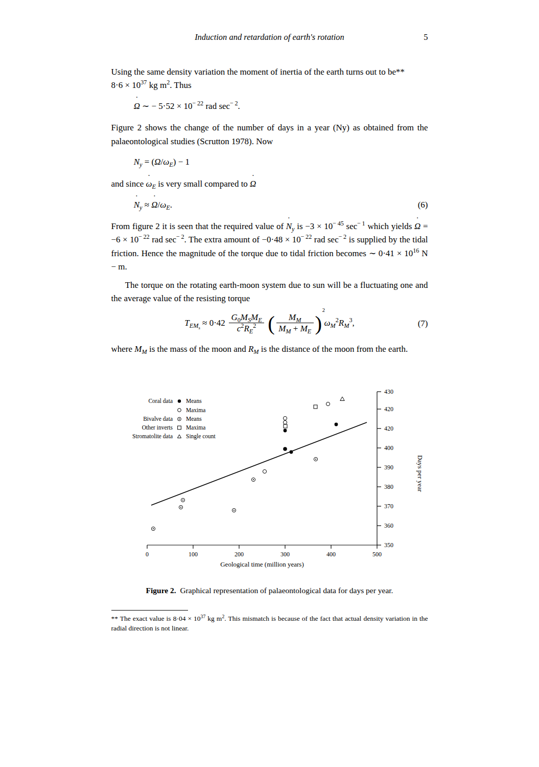Induction and retardation of earth's rotation 5
Using the same density variation the moment of inertia of the earth turns out to be**
8·6 × 1037 kg m2. Thus
Ω ∼ − 5·52 × 10− 22 rad sec− 2.
Figure 2 shows the change of the number of days in a year (Ny) as obtained from the palaeontological studies (Scrutton 1978). Now
Ny = (Ω/ωE) − 1
and since ωE is very small compared to Ω
Ny ≈ Ω/ωE. (6)
From figure 2 it is seen that the required value of Ny is −3 × 10− 45 sec− 1 which yields Ω = −6 × 10− 22 rad sec− 2. The extra amount of −0·48 × 10− 22 rad sec− 2 is supplied by the tidal friction. Hence the magnitude of the torque due to tidal friction becomes ∼ 0·41 × 1016 N − m.
The torque on the rotating earth-moon system due to sun will be a fluctuating one and the average value of the resisting torque
TEMs ≈ 0·42 G0MSME c2RE2 (MM MM + ME)2 ωM2RM3, (7)
where MM is the mass of the moon and RM is the distance of the moon from the earth.
0 100 200 300 400 500 Geological time (million years) 350 360 370 380 390 400 420 420 430 Days per year Coral data Means Maxima Bivalve data Means Other inverts Maxima Stromatolite data Single count
Figure 2. Graphical representation of palaeontological data for days per year.
** The exact value is 8·04 × 1037 kg m2. This mismatch is because of the fact that actual density variation in the radial direction is not linear.